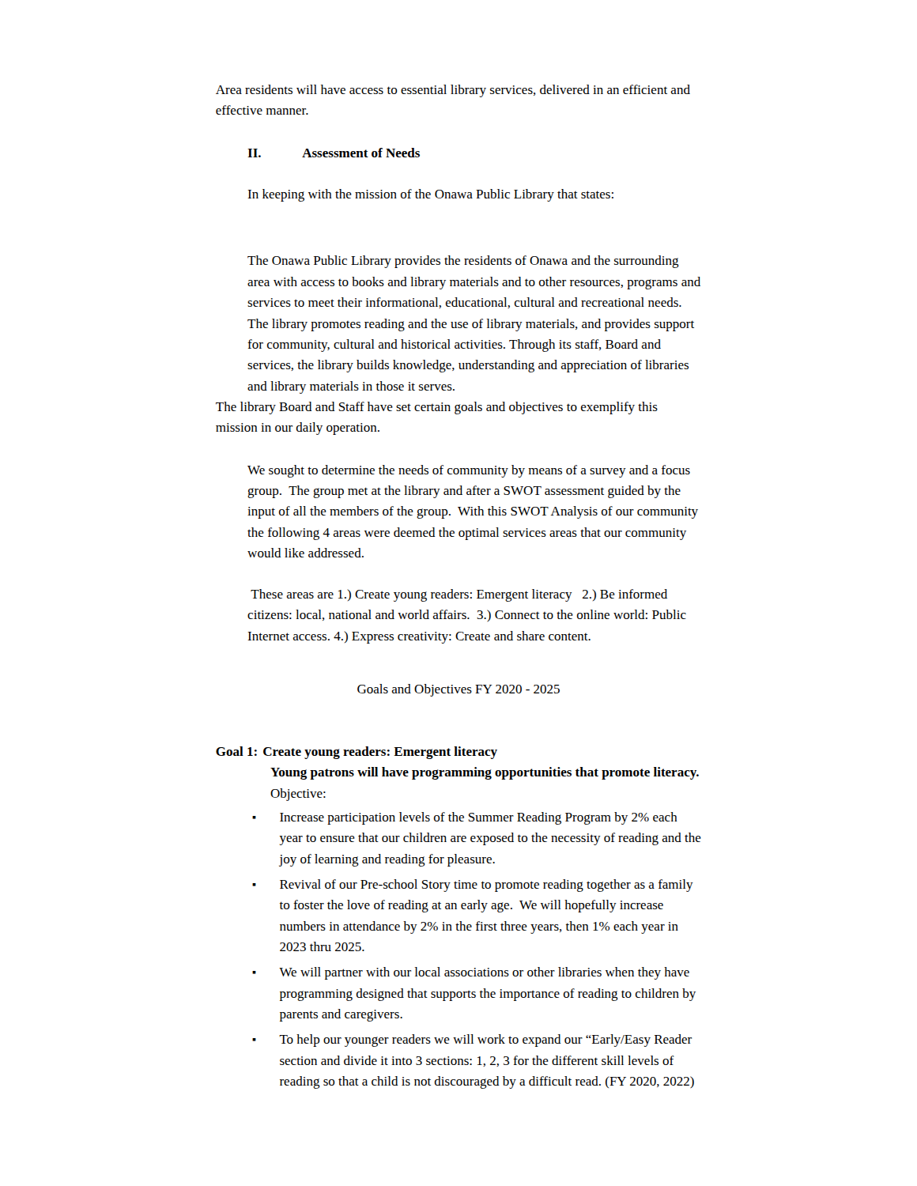Area residents will have access to essential library services, delivered in an efficient and effective manner.
II. Assessment of Needs
In keeping with the mission of the Onawa Public Library that states:
The Onawa Public Library provides the residents of Onawa and the surrounding area with access to books and library materials and to other resources, programs and services to meet their informational, educational, cultural and recreational needs. The library promotes reading and the use of library materials, and provides support for community, cultural and historical activities. Through its staff, Board and services, the library builds knowledge, understanding and appreciation of libraries and library materials in those it serves.
The library Board and Staff have set certain goals and objectives to exemplify this mission in our daily operation.
We sought to determine the needs of community by means of a survey and a focus group. The group met at the library and after a SWOT assessment guided by the input of all the members of the group. With this SWOT Analysis of our community the following 4 areas were deemed the optimal services areas that our community would like addressed.
These areas are 1.) Create young readers: Emergent literacy 2.) Be informed citizens: local, national and world affairs. 3.) Connect to the online world: Public Internet access. 4.) Express creativity: Create and share content.
Goals and Objectives FY 2020 - 2025
Goal 1: Create young readers: Emergent literacy
Young patrons will have programming opportunities that promote literacy.
Objective:
Increase participation levels of the Summer Reading Program by 2% each year to ensure that our children are exposed to the necessity of reading and the joy of learning and reading for pleasure.
Revival of our Pre-school Story time to promote reading together as a family to foster the love of reading at an early age. We will hopefully increase numbers in attendance by 2% in the first three years, then 1% each year in 2023 thru 2025.
We will partner with our local associations or other libraries when they have programming designed that supports the importance of reading to children by parents and caregivers.
To help our younger readers we will work to expand our “Early/Easy Reader section and divide it into 3 sections: 1, 2, 3 for the different skill levels of reading so that a child is not discouraged by a difficult read. (FY 2020, 2022)